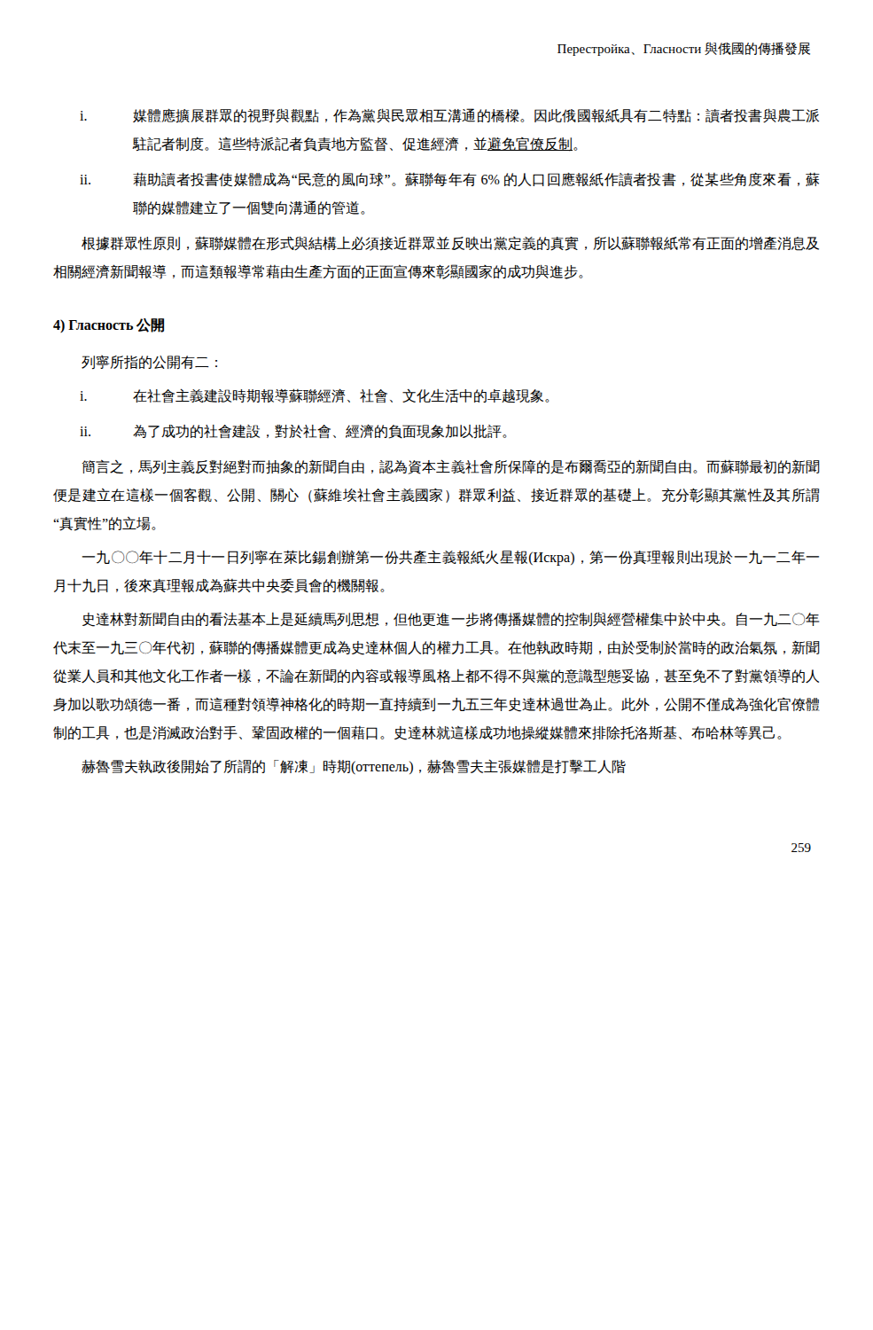Перестройка、Гласности 與俄國的傳播發展
i. 媒體應擴展群眾的視野與觀點，作為黨與民眾相互溝通的橋樑。因此俄國報紙具有二特點：讀者投書與農工派駐記者制度。這些特派記者負責地方監督、促進經濟，並避免官僚反制。
ii. 藉助讀者投書使媒體成為“民意的風向球”。蘇聯每年有 6% 的人口回應報紙作讀者投書，從某些角度來看，蘇聯的媒體建立了一個雙向溝通的管道。
根據群眾性原則，蘇聯媒體在形式與結構上必須接近群眾並反映出黨定義的真實，所以蘇聯報紙常有正面的增產消息及相關經濟新聞報導，而這類報導常藉由生產方面的正面宣傳來彰顯國家的成功與進步。
4) Гласность 公開
列寧所指的公開有二：
i. 在社會主義建設時期報導蘇聯經濟、社會、文化生活中的卓越現象。
ii. 為了成功的社會建設，對於社會、經濟的負面現象加以批評。
簡言之，馬列主義反對絕對而抽象的新聞自由，認為資本主義社會所保障的是布爾喬亞的新聞自由。而蘇聯最初的新聞便是建立在這樣一個客觀、公開、關心（蘇維埃社會主義國家）群眾利益、接近群眾的基礎上。充分彰顯其黨性及其所謂“真實性”的立場。
一九〇〇年十二月十一日列寧在萊比錫創辦第一份共產主義報紙火星報(Искра)，第一份真理報則出現於一九一二年一月十九日，後來真理報成為蘇共中央委員會的機關報。
史達林對新聞自由的看法基本上是延續馬列思想，但他更進一步將傳播媒體的控制與經營權集中於中央。自一九二〇年代末至一九三〇年代初，蘇聯的傳播媒體更成為史達林個人的權力工具。在他執政時期，由於受制於當時的政治氣氛，新聞從業人員和其他文化工作者一樣，不論在新聞的內容或報導風格上都不得不與黨的意識型態妥協，甚至免不了對黨領導的人身加以歌功頌德一番，而這種對領導神格化的時期一直持續到一九五三年史達林過世為止。此外，公開不僅成為強化官僚體制的工具，也是消滅政治對手、鞏固政權的一個藉口。史達林就這樣成功地操縱媒體來排除托洛斯基、布哈林等異己。
赫魯雪夫執政後開始了所謂的「解凍」時期(оттепель)，赫魯雪夫主張媒體是打擊工人階
259